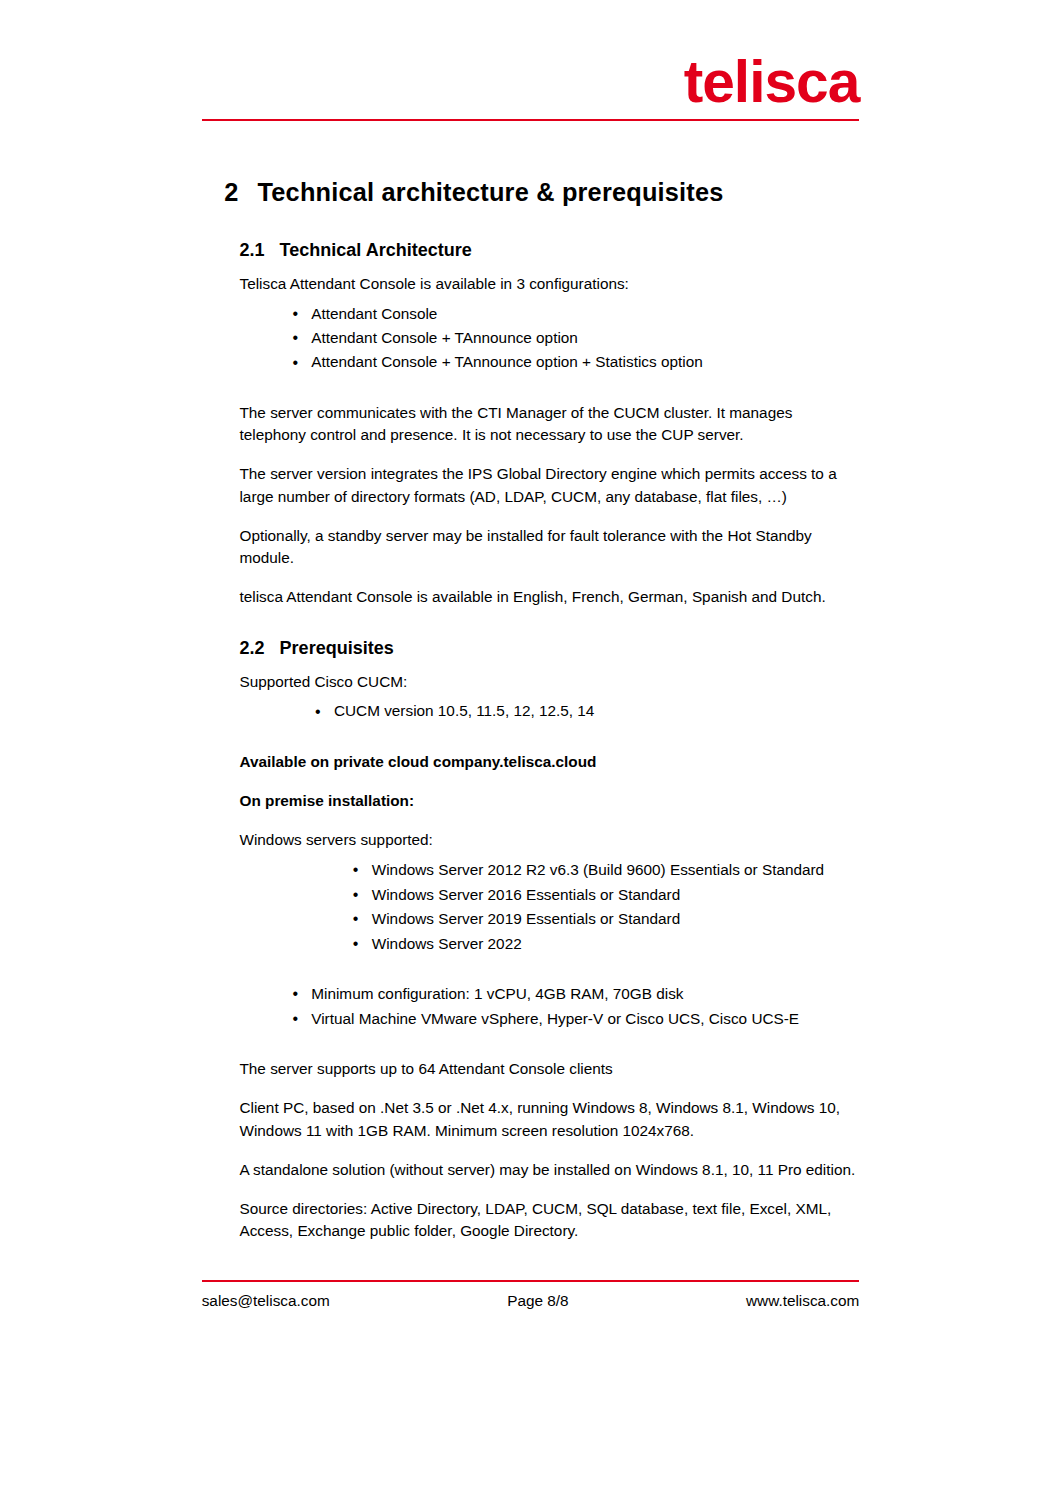telisca
2 Technical architecture & prerequisites
2.1 Technical Architecture
Telisca Attendant Console is available in 3 configurations:
Attendant Console
Attendant Console + TAnnounce option
Attendant Console + TAnnounce option + Statistics option
The server communicates with the CTI Manager of the CUCM cluster. It manages telephony control and presence. It is not necessary to use the CUP server.
The server version integrates the IPS Global Directory engine which permits access to a large number of directory formats (AD, LDAP, CUCM, any database, flat files, …)
Optionally, a standby server may be installed for fault tolerance with the Hot Standby module.
telisca Attendant Console is available in English, French, German, Spanish and Dutch.
2.2 Prerequisites
Supported Cisco CUCM:
CUCM version 10.5, 11.5, 12, 12.5, 14
Available on private cloud company.telisca.cloud
On premise installation:
Windows servers supported:
Windows Server 2012 R2 v6.3 (Build 9600) Essentials or Standard
Windows Server 2016 Essentials or Standard
Windows Server 2019 Essentials or Standard
Windows Server 2022
Minimum configuration: 1 vCPU, 4GB RAM, 70GB disk
Virtual Machine VMware vSphere, Hyper-V or Cisco UCS, Cisco UCS-E
The server supports up to 64 Attendant Console clients
Client PC, based on .Net 3.5 or .Net 4.x, running Windows 8, Windows 8.1, Windows 10, Windows 11 with 1GB RAM. Minimum screen resolution 1024x768.
A standalone solution (without server) may be installed on Windows 8.1, 10, 11 Pro edition.
Source directories: Active Directory, LDAP, CUCM, SQL database, text file, Excel, XML, Access, Exchange public folder, Google Directory.
sales@telisca.com Page 8/8 www.telisca.com